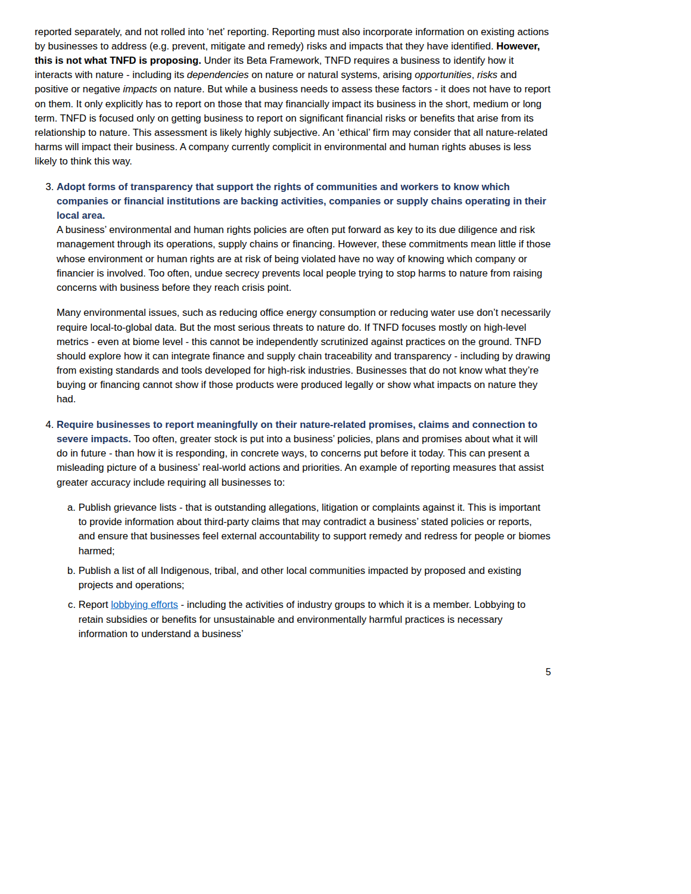reported separately, and not rolled into ‘net’ reporting. Reporting must also incorporate information on existing actions by businesses to address (e.g. prevent, mitigate and remedy) risks and impacts that they have identified. However, this is not what TNFD is proposing. Under its Beta Framework, TNFD requires a business to identify how it interacts with nature - including its dependencies on nature or natural systems, arising opportunities, risks and positive or negative impacts on nature. But while a business needs to assess these factors - it does not have to report on them. It only explicitly has to report on those that may financially impact its business in the short, medium or long term. TNFD is focused only on getting business to report on significant financial risks or benefits that arise from its relationship to nature. This assessment is likely highly subjective. An ‘ethical’ firm may consider that all nature-related harms will impact their business. A company currently complicit in environmental and human rights abuses is less likely to think this way.
Adopt forms of transparency that support the rights of communities and workers to know which companies or financial institutions are backing activities, companies or supply chains operating in their local area.
A business’ environmental and human rights policies are often put forward as key to its due diligence and risk management through its operations, supply chains or financing. However, these commitments mean little if those whose environment or human rights are at risk of being violated have no way of knowing which company or financier is involved. Too often, undue secrecy prevents local people trying to stop harms to nature from raising concerns with business before they reach crisis point.
Many environmental issues, such as reducing office energy consumption or reducing water use don’t necessarily require local-to-global data. But the most serious threats to nature do. If TNFD focuses mostly on high-level metrics - even at biome level - this cannot be independently scrutinized against practices on the ground. TNFD should explore how it can integrate finance and supply chain traceability and transparency - including by drawing from existing standards and tools developed for high-risk industries. Businesses that do not know what they’re buying or financing cannot show if those products were produced legally or show what impacts on nature they had.
Require businesses to report meaningfully on their nature-related promises, claims and connection to severe impacts. Too often, greater stock is put into a business’ policies, plans and promises about what it will do in future - than how it is responding, in concrete ways, to concerns put before it today. This can present a misleading picture of a business’ real-world actions and priorities. An example of reporting measures that assist greater accuracy include requiring all businesses to:
Publish grievance lists - that is outstanding allegations, litigation or complaints against it. This is important to provide information about third-party claims that may contradict a business’ stated policies or reports, and ensure that businesses feel external accountability to support remedy and redress for people or biomes harmed;
Publish a list of all Indigenous, tribal, and other local communities impacted by proposed and existing projects and operations;
Report lobbying efforts - including the activities of industry groups to which it is a member. Lobbying to retain subsidies or benefits for unsustainable and environmentally harmful practices is necessary information to understand a business’
5